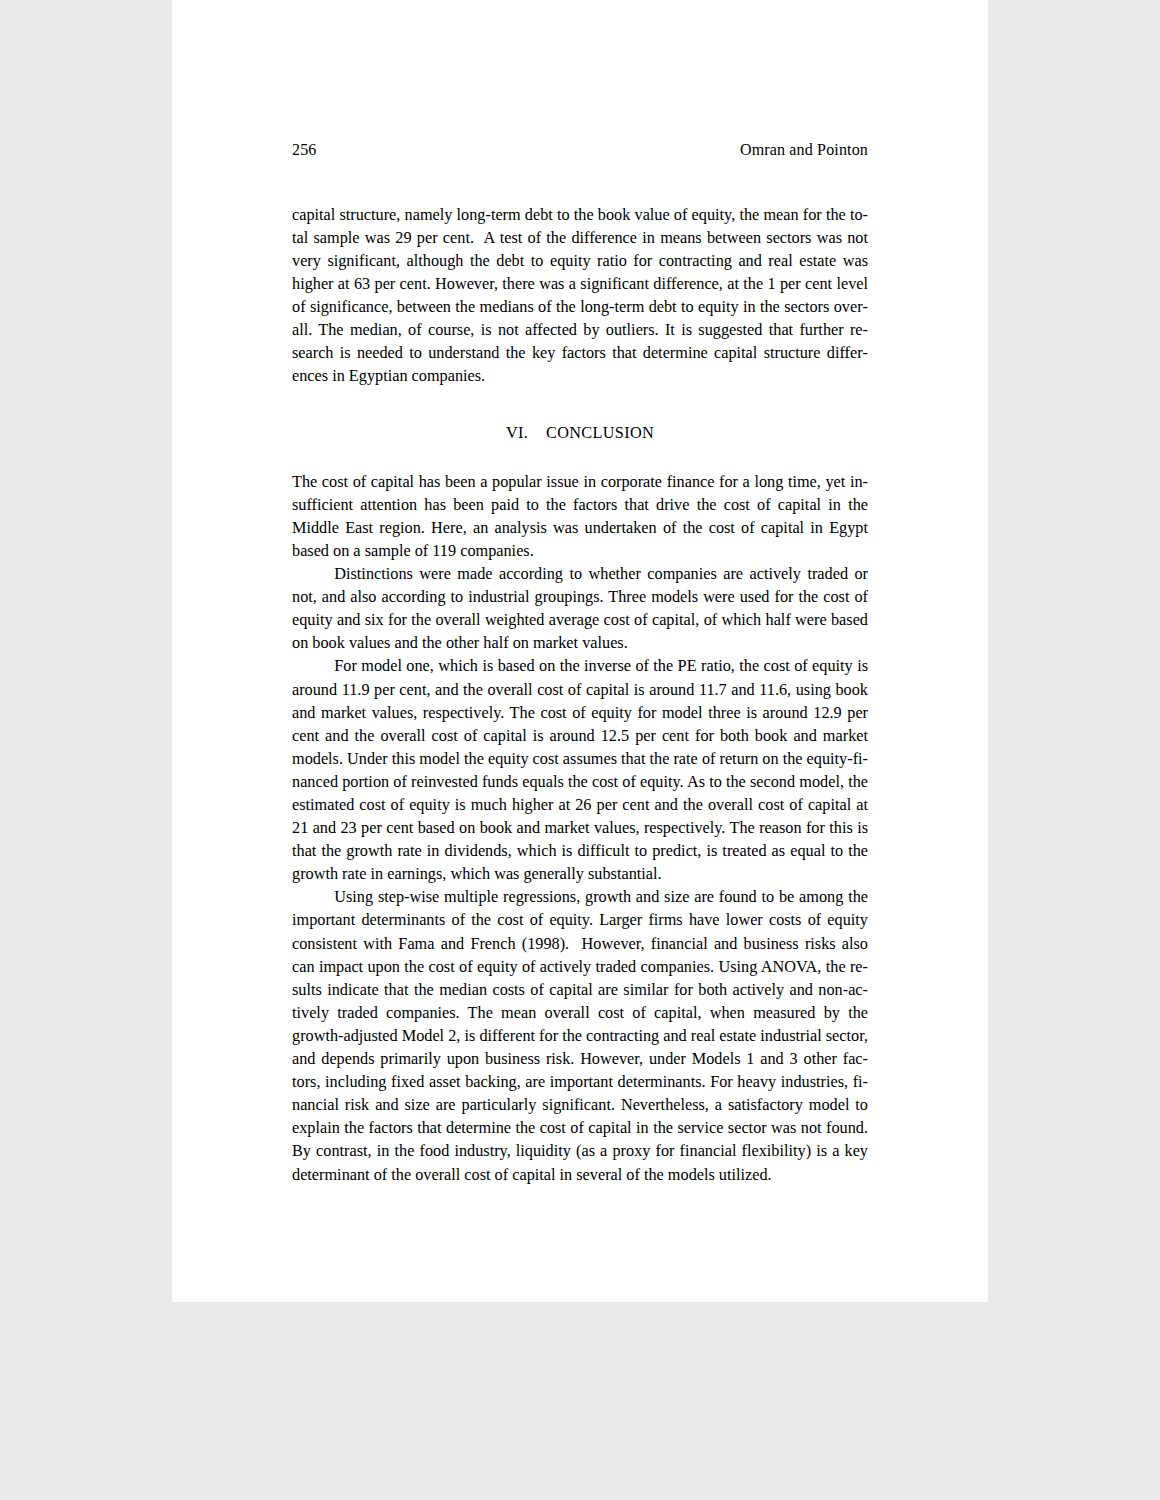256 Omran and Pointon
capital structure, namely long-term debt to the book value of equity, the mean for the total sample was 29 per cent. A test of the difference in means between sectors was not very significant, although the debt to equity ratio for contracting and real estate was higher at 63 per cent. However, there was a significant difference, at the 1 per cent level of significance, between the medians of the long-term debt to equity in the sectors overall. The median, of course, is not affected by outliers. It is suggested that further research is needed to understand the key factors that determine capital structure differences in Egyptian companies.
VI. CONCLUSION
The cost of capital has been a popular issue in corporate finance for a long time, yet insufficient attention has been paid to the factors that drive the cost of capital in the Middle East region. Here, an analysis was undertaken of the cost of capital in Egypt based on a sample of 119 companies.
Distinctions were made according to whether companies are actively traded or not, and also according to industrial groupings. Three models were used for the cost of equity and six for the overall weighted average cost of capital, of which half were based on book values and the other half on market values.
For model one, which is based on the inverse of the PE ratio, the cost of equity is around 11.9 per cent, and the overall cost of capital is around 11.7 and 11.6, using book and market values, respectively. The cost of equity for model three is around 12.9 per cent and the overall cost of capital is around 12.5 per cent for both book and market models. Under this model the equity cost assumes that the rate of return on the equity-financed portion of reinvested funds equals the cost of equity. As to the second model, the estimated cost of equity is much higher at 26 per cent and the overall cost of capital at 21 and 23 per cent based on book and market values, respectively. The reason for this is that the growth rate in dividends, which is difficult to predict, is treated as equal to the growth rate in earnings, which was generally substantial.
Using step-wise multiple regressions, growth and size are found to be among the important determinants of the cost of equity. Larger firms have lower costs of equity consistent with Fama and French (1998). However, financial and business risks also can impact upon the cost of equity of actively traded companies. Using ANOVA, the results indicate that the median costs of capital are similar for both actively and non-actively traded companies. The mean overall cost of capital, when measured by the growth-adjusted Model 2, is different for the contracting and real estate industrial sector, and depends primarily upon business risk. However, under Models 1 and 3 other factors, including fixed asset backing, are important determinants. For heavy industries, financial risk and size are particularly significant. Nevertheless, a satisfactory model to explain the factors that determine the cost of capital in the service sector was not found. By contrast, in the food industry, liquidity (as a proxy for financial flexibility) is a key determinant of the overall cost of capital in several of the models utilized.